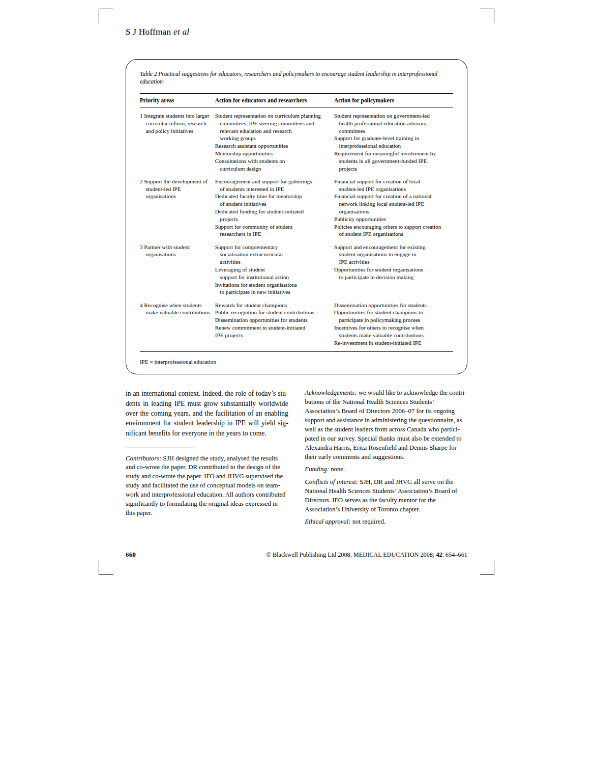S J Hoffman et al
Table 2 Practical suggestions for educators, researchers and policymakers to encourage student leadership in interprofessional education
| Priority areas | Action for educators and researchers | Action for policymakers |
| --- | --- | --- |
| 1 Integrate students into larger curricular reform, research and policy initiatives | Student representation on curriculum planning committees, IPE steering committees and relevant education and research working groups Research assistant opportunities Mentorship opportunities Consultations with students on curriculum design | Student representation on government-led health professional education advisory committees Support for graduate-level training in interprofessional education Requirement for meaningful involvement by students in all government-funded IPE projects |
| 2 Support the development of student-led IPE organisations | Encouragement and support for gatherings of students interested in IPE Dedicated faculty time for mentorship of student initiatives Dedicated funding for student-initiated projects Support for community of student researchers in IPE | Financial support for creation of local student-led IPE organisations Financial support for creation of a national network linking local student-led IPE organisations Publicity opportunities Policies encouraging others to support creation of student IPE organisations |
| 3 Partner with student organisations | Support for complementary socialisation extracurricular activities Leveraging of student support for institutional action Invitations for student organisations to participate in new initiatives | Support and encouragement for existing student organisations to engage in IPE activities Opportunities for student organisations to participate in decision making |
| 4 Recognise when students make valuable contributions | Rewards for student champions Public recognition for student contributions Dissemination opportunities for students Renew commitment to student-initiated IPE projects | Dissemination opportunities for students Opportunities for student champions to participate in policymaking process Incentives for others to recognise when students make valuable contributions Re-investment in student-initiated IPE |
IPE = interprofessional education
in an international context. Indeed, the role of today’s students in leading IPE must grow substantially worldwide over the coming years, and the facilitation of an enabling environment for student leadership in IPE will yield significant benefits for everyone in the years to come.
Contributors: SJH designed the study, analysed the results and co-wrote the paper. DR contributed to the design of the study and co-wrote the paper. IFO and JHVG supervised the study and facilitated the use of conceptual models on teamwork and interprofessional education. All authors contributed significantly to formulating the original ideas expressed in this paper.
Acknowledgements: we would like to acknowledge the contributions of the National Health Sciences Students’ Association’s Board of Directors 2006–07 for its ongoing support and assistance in administering the questionnaire, as well as the student leaders from across Canada who participated in our survey. Special thanks must also be extended to Alexandra Harris, Erica Rosenfield and Dennis Sharpe for their early comments and suggestions.
Funding: none.
Conflicts of interest: SJH, DR and JHVG all serve on the National Health Sciences Students’ Association’s Board of Directors. IFO serves as the faculty mentor for the Association’s University of Toronto chapter.
Ethical approval: not required.
660 © Blackwell Publishing Ltd 2008. MEDICAL EDUCATION 2008; 42: 654–661